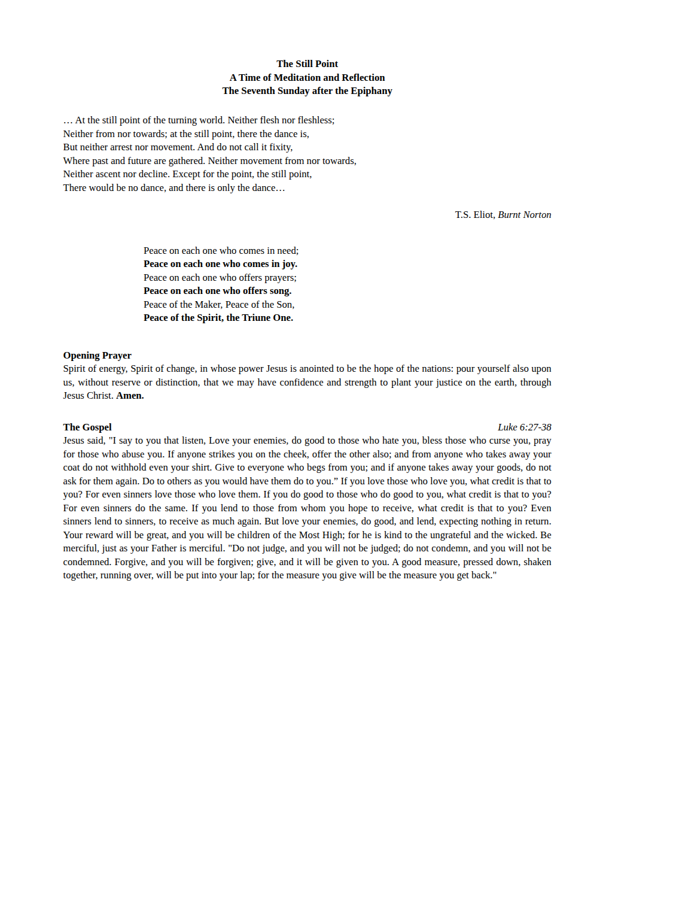The Still Point
A Time of Meditation and Reflection
The Seventh Sunday after the Epiphany
… At the still point of the turning world. Neither flesh nor fleshless;
Neither from nor towards; at the still point, there the dance is,
But neither arrest nor movement. And do not call it fixity,
Where past and future are gathered. Neither movement from nor towards,
Neither ascent nor decline. Except for the point, the still point,
There would be no dance, and there is only the dance…
T.S. Eliot, Burnt Norton
Peace on each one who comes in need;
Peace on each one who comes in joy.
Peace on each one who offers prayers;
Peace on each one who offers song.
Peace of the Maker, Peace of the Son,
Peace of the Spirit, the Triune One.
Opening Prayer
Spirit of energy, Spirit of change, in whose power Jesus is anointed to be the hope of the nations: pour yourself also upon us, without reserve or distinction, that we may have confidence and strength to plant your justice on the earth, through Jesus Christ. Amen.
The Gospel
Luke 6:27-38
Jesus said, "I say to you that listen, Love your enemies, do good to those who hate you, bless those who curse you, pray for those who abuse you. If anyone strikes you on the cheek, offer the other also; and from anyone who takes away your coat do not withhold even your shirt. Give to everyone who begs from you; and if anyone takes away your goods, do not ask for them again. Do to others as you would have them do to you.” If you love those who love you, what credit is that to you? For even sinners love those who love them. If you do good to those who do good to you, what credit is that to you? For even sinners do the same. If you lend to those from whom you hope to receive, what credit is that to you? Even sinners lend to sinners, to receive as much again. But love your enemies, do good, and lend, expecting nothing in return. Your reward will be great, and you will be children of the Most High; for he is kind to the ungrateful and the wicked. Be merciful, just as your Father is merciful. "Do not judge, and you will not be judged; do not condemn, and you will not be condemned. Forgive, and you will be forgiven; give, and it will be given to you. A good measure, pressed down, shaken together, running over, will be put into your lap; for the measure you give will be the measure you get back."